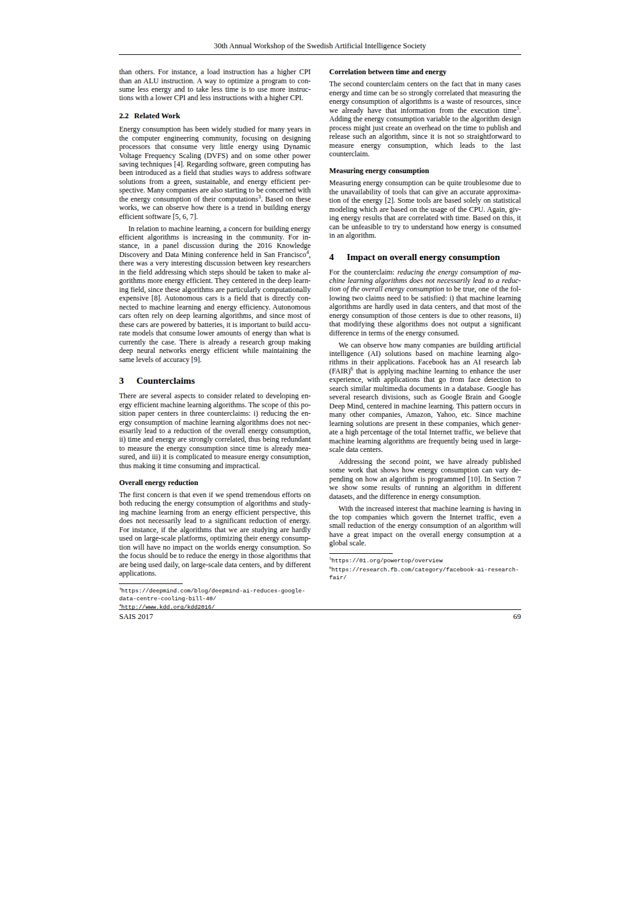30th Annual Workshop of the Swedish Artificial Intelligence Society
than others. For instance, a load instruction has a higher CPI than an ALU instruction. A way to optimize a program to consume less energy and to take less time is to use more instructions with a lower CPI and less instructions with a higher CPI.
2.2 Related Work
Energy consumption has been widely studied for many years in the computer engineering community, focusing on designing processors that consume very little energy using Dynamic Voltage Frequency Scaling (DVFS) and on some other power saving techniques [4]. Regarding software, green computing has been introduced as a field that studies ways to address software solutions from a green, sustainable, and energy efficient perspective. Many companies are also starting to be concerned with the energy consumption of their computations3. Based on these works, we can observe how there is a trend in building energy efficient software [5, 6, 7].
In relation to machine learning, a concern for building energy efficient algorithms is increasing in the community. For instance, in a panel discussion during the 2016 Knowledge Discovery and Data Mining conference held in San Francisco4, there was a very interesting discussion between key researchers in the field addressing which steps should be taken to make algorithms more energy efficient. They centered in the deep learning field, since these algorithms are particularly computationally expensive [8]. Autonomous cars is a field that is directly connected to machine learning and energy efficiency. Autonomous cars often rely on deep learning algorithms, and since most of these cars are powered by batteries, it is important to build accurate models that consume lower amounts of energy than what is currently the case. There is already a research group making deep neural networks energy efficient while maintaining the same levels of accuracy [9].
3 Counterclaims
There are several aspects to consider related to developing energy efficient machine learning algorithms. The scope of this position paper centers in three counterclaims: i) reducing the energy consumption of machine learning algorithms does not necessarily lead to a reduction of the overall energy consumption, ii) time and energy are strongly correlated, thus being redundant to measure the energy consumption since time is already measured, and iii) it is complicated to measure energy consumption, thus making it time consuming and impractical.
Overall energy reduction
The first concern is that even if we spend tremendous efforts on both reducing the energy consumption of algorithms and studying machine learning from an energy efficient perspective, this does not necessarily lead to a significant reduction of energy. For instance, if the algorithms that we are studying are hardly used on large-scale platforms, optimizing their energy consumption will have no impact on the worlds energy consumption. So the focus should be to reduce the energy in those algorithms that are being used daily, on large-scale data centers, and by different applications.
3https://deepmind.com/blog/deepmind-ai-reduces-google-data-centre-cooling-bill-40/
4http://www.kdd.org/kdd2016/
Correlation between time and energy
The second counterclaim centers on the fact that in many cases energy and time can be so strongly correlated that measuring the energy consumption of algorithms is a waste of resources, since we already have that information from the execution time5. Adding the energy consumption variable to the algorithm design process might just create an overhead on the time to publish and release such an algorithm, since it is not so straightforward to measure energy consumption, which leads to the last counterclaim.
Measuring energy consumption
Measuring energy consumption can be quite troublesome due to the unavailability of tools that can give an accurate approximation of the energy [2]. Some tools are based solely on statistical modeling which are based on the usage of the CPU. Again, giving energy results that are correlated with time. Based on this, it can be unfeasible to try to understand how energy is consumed in an algorithm.
4 Impact on overall energy consumption
For the counterclaim: reducing the energy consumption of machine learning algorithms does not necessarily lead to a reduction of the overall energy consumption to be true, one of the following two claims need to be satisfied: i) that machine learning algorithms are hardly used in data centers, and that most of the energy consumption of those centers is due to other reasons, ii) that modifying these algorithms does not output a significant difference in terms of the energy consumed.
We can observe how many companies are building artificial intelligence (AI) solutions based on machine learning algorithms in their applications. Facebook has an AI research lab (FAIR)6 that is applying machine learning to enhance the user experience, with applications that go from face detection to search similar multimedia documents in a database. Google has several research divisions, such as Google Brain and Google Deep Mind, centered in machine learning. This pattern occurs in many other companies, Amazon, Yahoo, etc. Since machine learning solutions are present in these companies, which generate a high percentage of the total Internet traffic, we believe that machine learning algorithms are frequently being used in large-scale data centers.
Addressing the second point, we have already published some work that shows how energy consumption can vary depending on how an algorithm is programmed [10]. In Section 7 we show some results of running an algorithm in different datasets, and the difference in energy consumption.
With the increased interest that machine learning is having in the top companies which govern the Internet traffic, even a small reduction of the energy consumption of an algorithm will have a great impact on the overall energy consumption at a global scale.
5https://01.org/powertop/overview
6https://research.fb.com/category/facebook-ai-research-fair/
SAIS 2017 69